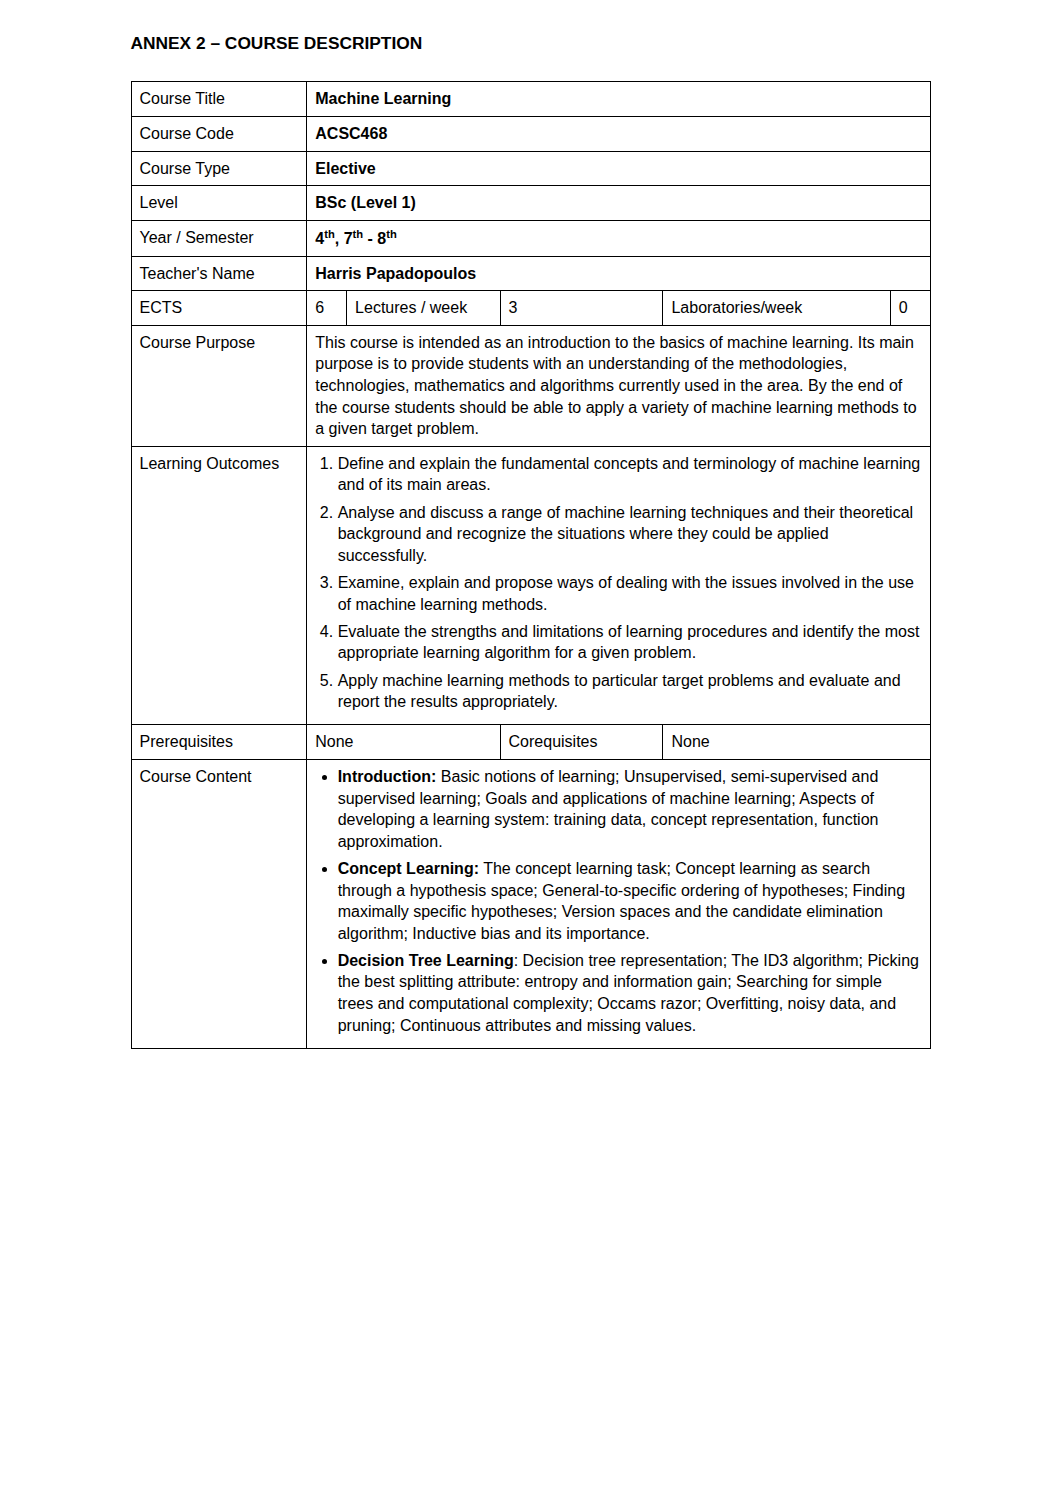ANNEX 2 – COURSE DESCRIPTION
| Course Title | Machine Learning |
| Course Code | ACSC468 |
| Course Type | Elective |
| Level | BSc (Level 1) |
| Year / Semester | 4 th , 7 th - 8 th |
| Teacher's Name | Harris Papadopoulos |
| ECTS | 6 | Lectures / week | 3 | Laboratories/week | 0 |
| Course Purpose | This course is intended as an introduction to the basics of machine learning. Its main purpose is to provide students with an understanding of the methodologies, technologies, mathematics and algorithms currently used in the area. By the end of the course students should be able to apply a variety of machine learning methods to a given target problem. |
| Learning Outcomes | Define and explain the fundamental concepts and terminology of machine learning and of its main areas. Analyse and discuss a range of machine learning techniques and their theoretical background and recognize the situations where they could be applied successfully. Examine, explain and propose ways of dealing with the issues involved in the use of machine learning methods. Evaluate the strengths and limitations of learning procedures and identify the most appropriate learning algorithm for a given problem. Apply machine learning methods to particular target problems and evaluate and report the results appropriately. |
| Prerequisites | None | Corequisites | None |
| Course Content | Introduction: Basic notions of learning; Unsupervised, semi-supervised and supervised learning; Goals and applications of machine learning; Aspects of developing a learning system: training data, concept representation, function approximation. Concept Learning: The concept learning task; Concept learning as search through a hypothesis space; General-to-specific ordering of hypotheses; Finding maximally specific hypotheses; Version spaces and the candidate elimination algorithm; Inductive bias and its importance. Decision Tree Learning : Decision tree representation; The ID3 algorithm; Picking the best splitting attribute: entropy and information gain; Searching for simple trees and computational complexity; Occams razor; Overfitting, noisy data, and pruning; Continuous attributes and missing values. |